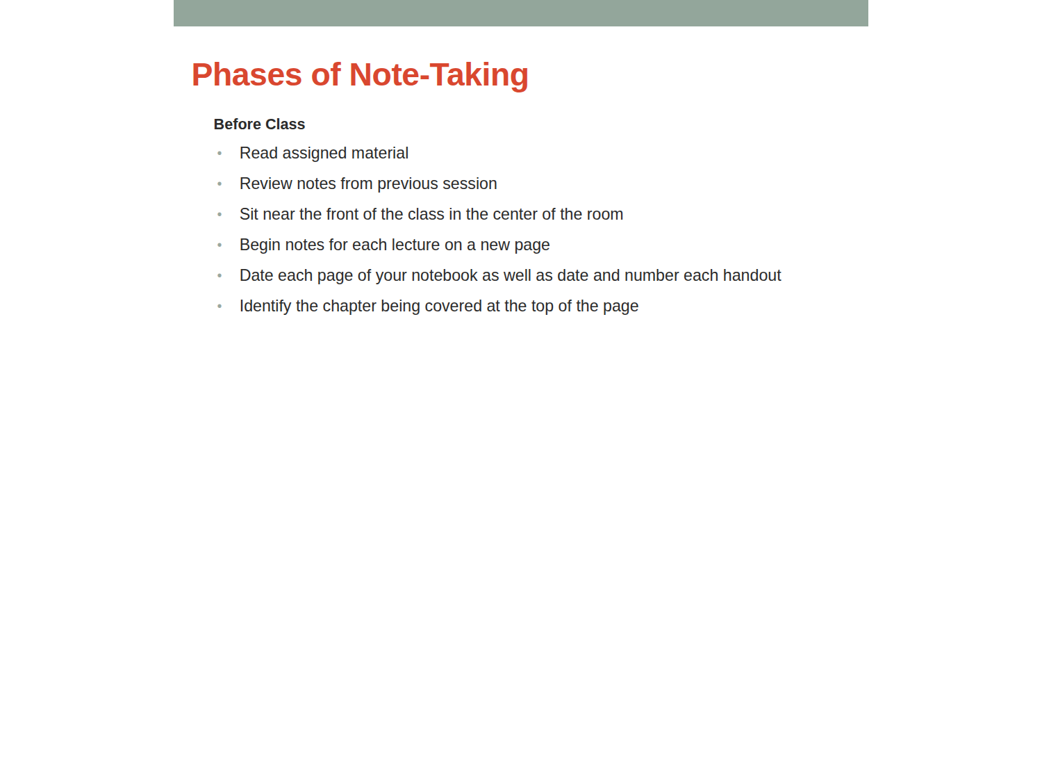Phases of Note-Taking
Before Class
Read assigned material
Review notes from previous session
Sit near the front of the class in the center of the room
Begin notes for each lecture on a new page
Date each page of your notebook as well as date and number each handout
Identify the chapter being covered at the top of the page